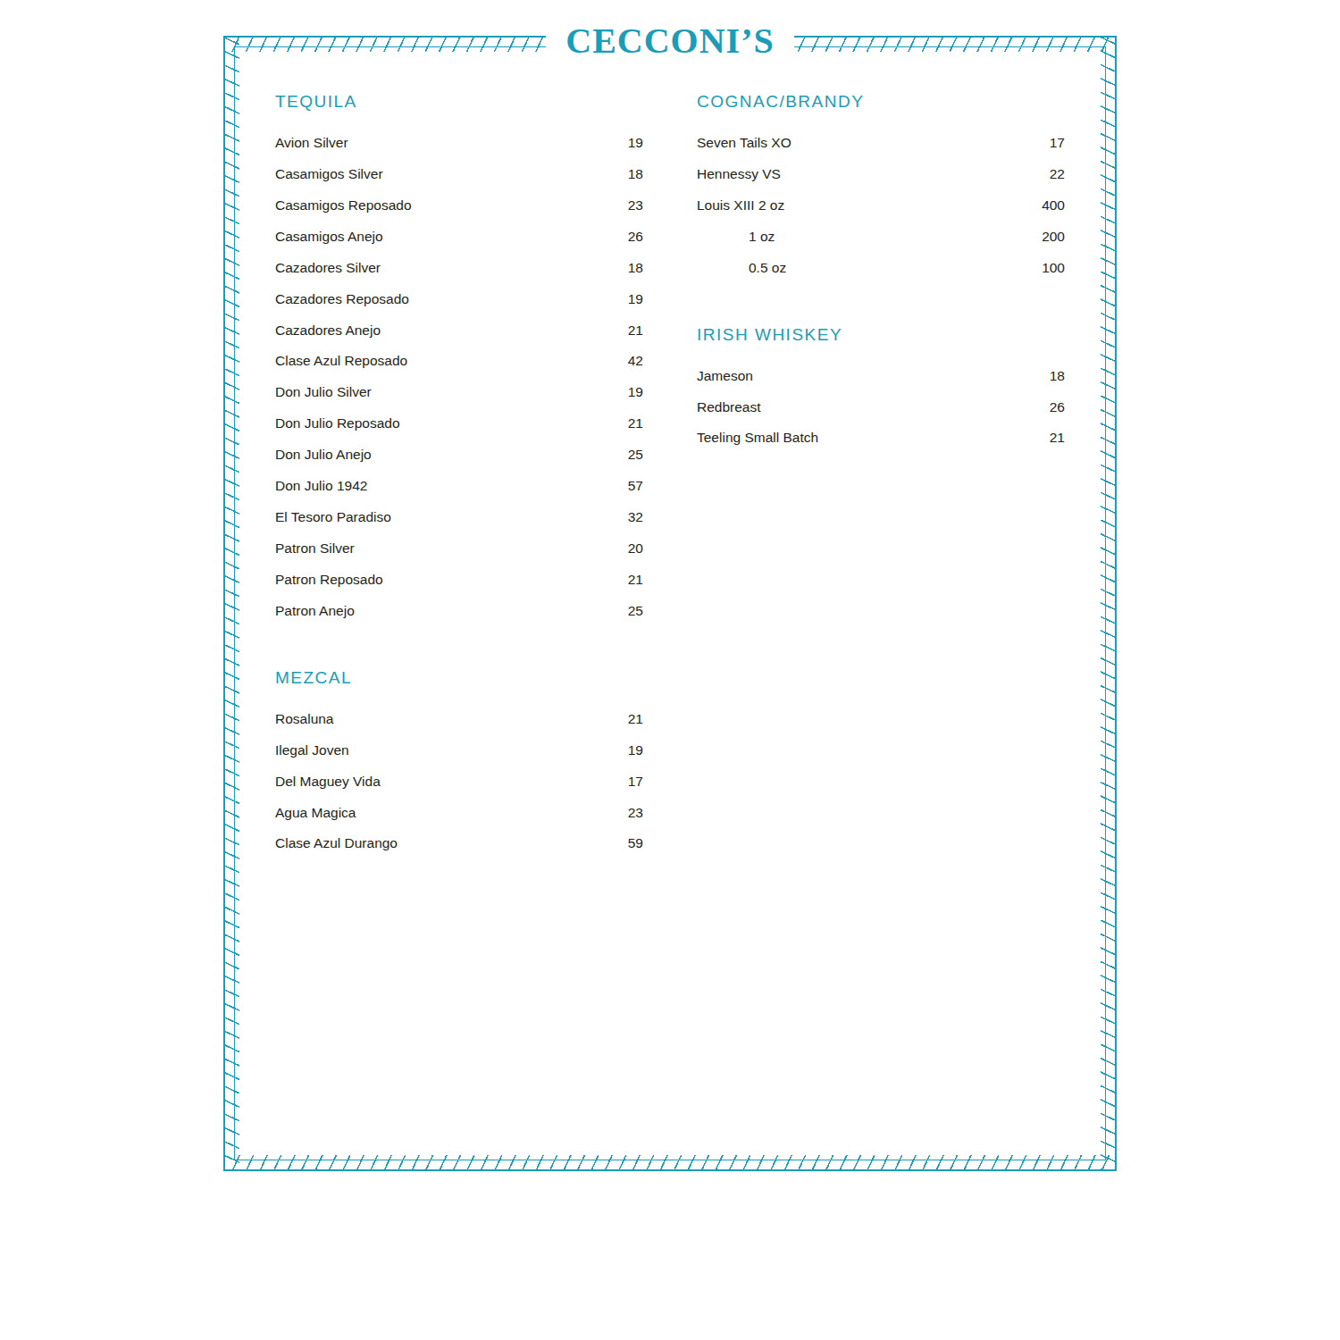Cecconi’s
Tequila
Avion Silver 19
Casamigos Silver 18
Casamigos Reposado 23
Casamigos Anejo 26
Cazadores Silver 18
Cazadores Reposado 19
Cazadores Anejo 21
Clase Azul Reposado 42
Don Julio Silver 19
Don Julio Reposado 21
Don Julio Anejo 25
Don Julio 194257
El Tesoro Paradiso 32
Patron Silver 20
Patron Reposado 21
Patron Anejo 25
Mezcal
Rosaluna 21
Ilegal Joven 19
Del Maguey Vida 17
Agua Magica 23
Clase Azul Durango 59
Cognac/Brandy
Seven Tails XO 17
Hennessy VS 22
Louis XIII 2 oz 400
1 oz 200
0.5 oz 100
Irish Whiskey
Jameson 18
Redbreast 26
Teeling Small Batch 21